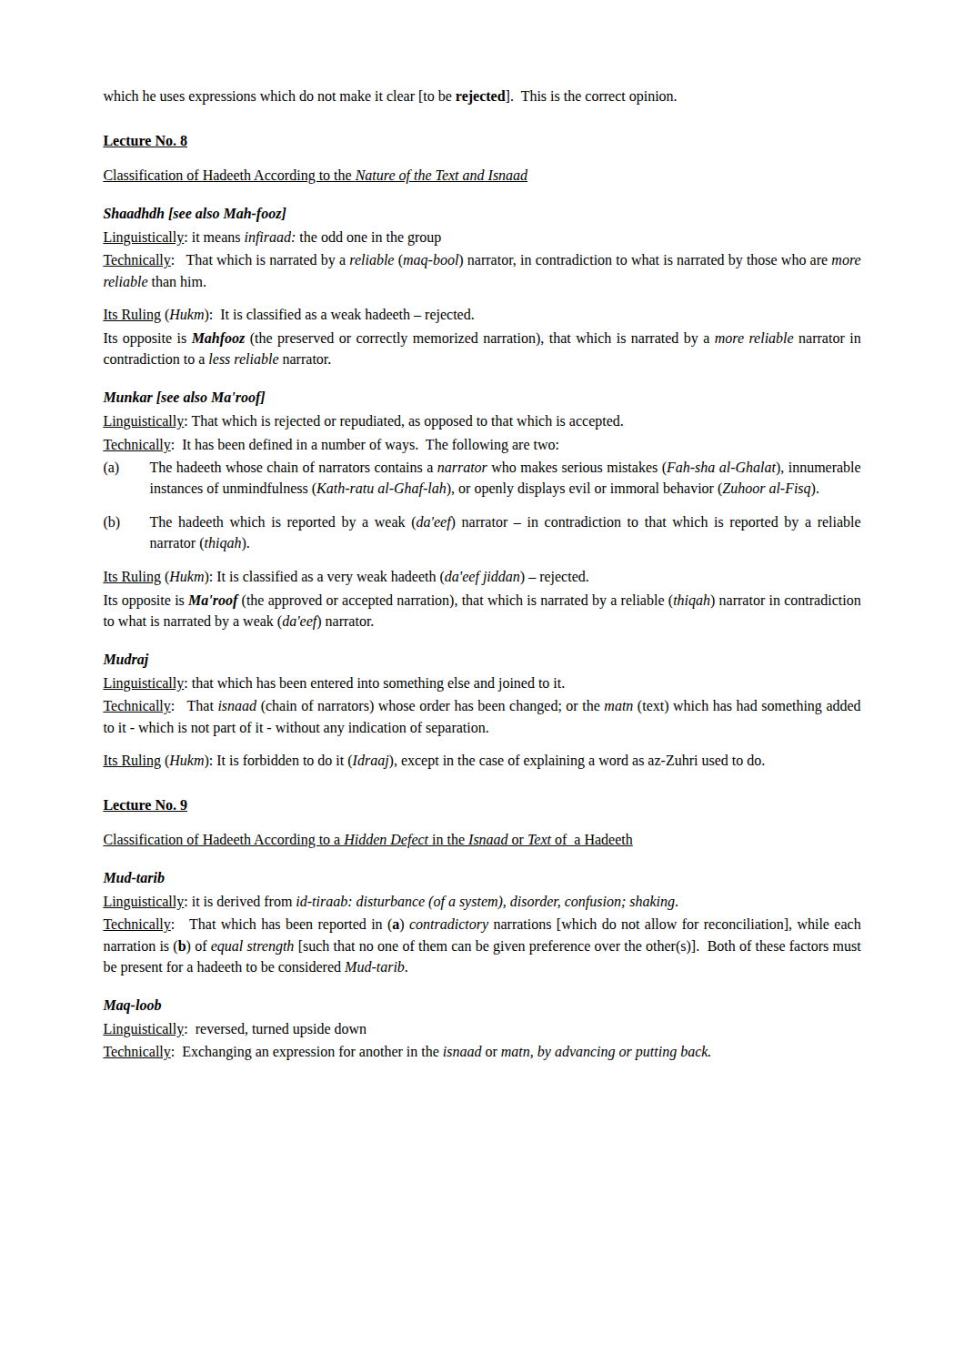which he uses expressions which do not make it clear [to be rejected]. This is the correct opinion.
Lecture No. 8
Classification of Hadeeth According to the Nature of the Text and Isnaad
Shaadhdh [see also Mah-fooz]
Linguistically: it means infiraad: the odd one in the group
Technically: That which is narrated by a reliable (maq-bool) narrator, in contradiction to what is narrated by those who are more reliable than him.
Its Ruling (Hukm): It is classified as a weak hadeeth – rejected.
Its opposite is Mahfooz (the preserved or correctly memorized narration), that which is narrated by a more reliable narrator in contradiction to a less reliable narrator.
Munkar [see also Ma'roof]
Linguistically: That which is rejected or repudiated, as opposed to that which is accepted.
Technically: It has been defined in a number of ways. The following are two:
(a)
The hadeeth whose chain of narrators contains a narrator who makes serious mistakes (Fah-sha al-Ghalat), innumerable instances of unmindfulness (Kath-ratu al-Ghaf-lah), or openly displays evil or immoral behavior (Zuhoor al-Fisq).
(b)
The hadeeth which is reported by a weak (da'eef) narrator – in contradiction to that which is reported by a reliable narrator (thiqah).
Its Ruling (Hukm): It is classified as a very weak hadeeth (da'eef jiddan) – rejected.
Its opposite is Ma'roof (the approved or accepted narration), that which is narrated by a reliable (thiqah) narrator in contradiction to what is narrated by a weak (da'eef) narrator.
Mudraj
Linguistically: that which has been entered into something else and joined to it.
Technically: That isnaad (chain of narrators) whose order has been changed; or the matn (text) which has had something added to it - which is not part of it - without any indication of separation.
Its Ruling (Hukm): It is forbidden to do it (Idraaj), except in the case of explaining a word as az-Zuhri used to do.
Lecture No. 9
Classification of Hadeeth According to a Hidden Defect in the Isnaad or Text of a Hadeeth
Mud-tarib
Linguistically: it is derived from id-tiraab: disturbance (of a system), disorder, confusion; shaking.
Technically: That which has been reported in (a) contradictory narrations [which do not allow for reconciliation], while each narration is (b) of equal strength [such that no one of them can be given preference over the other(s)]. Both of these factors must be present for a hadeeth to be considered Mud-tarib.
Maq-loob
Linguistically: reversed, turned upside down
Technically: Exchanging an expression for another in the isnaad or matn, by advancing or putting back.